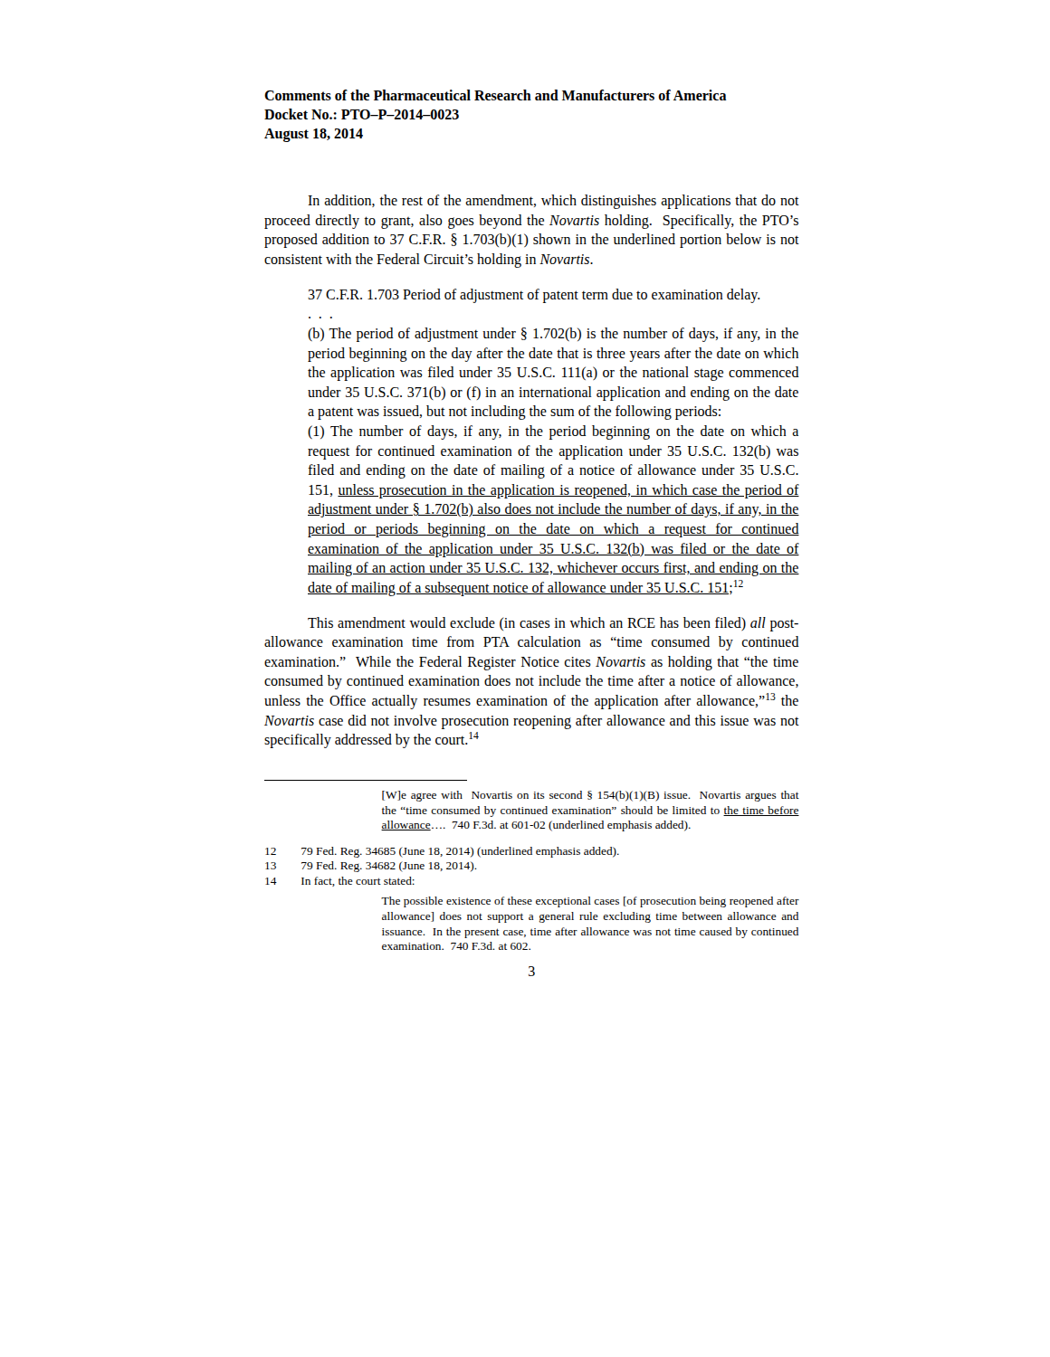Comments of the Pharmaceutical Research and Manufacturers of America
Docket No.: PTO–P–2014–0023
August 18, 2014
In addition, the rest of the amendment, which distinguishes applications that do not proceed directly to grant, also goes beyond the Novartis holding. Specifically, the PTO’s proposed addition to 37 C.F.R. § 1.703(b)(1) shown in the underlined portion below is not consistent with the Federal Circuit’s holding in Novartis.
37 C.F.R. 1.703 Period of adjustment of patent term due to examination delay.
. . .
(b) The period of adjustment under § 1.702(b) is the number of days, if any, in the period beginning on the day after the date that is three years after the date on which the application was filed under 35 U.S.C. 111(a) or the national stage commenced under 35 U.S.C. 371(b) or (f) in an international application and ending on the date a patent was issued, but not including the sum of the following periods:
(1) The number of days, if any, in the period beginning on the date on which a request for continued examination of the application under 35 U.S.C. 132(b) was filed and ending on the date of mailing of a notice of allowance under 35 U.S.C. 151, unless prosecution in the application is reopened, in which case the period of adjustment under § 1.702(b) also does not include the number of days, if any, in the period or periods beginning on the date on which a request for continued examination of the application under 35 U.S.C. 132(b) was filed or the date of mailing of an action under 35 U.S.C. 132, whichever occurs first, and ending on the date of mailing of a subsequent notice of allowance under 35 U.S.C. 151;12
This amendment would exclude (in cases in which an RCE has been filed) all post-allowance examination time from PTA calculation as “time consumed by continued examination.” While the Federal Register Notice cites Novartis as holding that “the time consumed by continued examination does not include the time after a notice of allowance, unless the Office actually resumes examination of the application after allowance,”13 the Novartis case did not involve prosecution reopening after allowance and this issue was not specifically addressed by the court.14
[W]e agree with Novartis on its second § 154(b)(1)(B) issue. Novartis argues that the “time consumed by continued examination” should be limited to the time before allowance…. 740 F.3d. at 601-02 (underlined emphasis added).
12
79 Fed. Reg. 34685 (June 18, 2014) (underlined emphasis added).
13
79 Fed. Reg. 34682 (June 18, 2014).
14
In fact, the court stated:
The possible existence of these exceptional cases [of prosecution being reopened after allowance] does not support a general rule excluding time between allowance and issuance. In the present case, time after allowance was not time caused by continued examination. 740 F.3d. at 602.
3